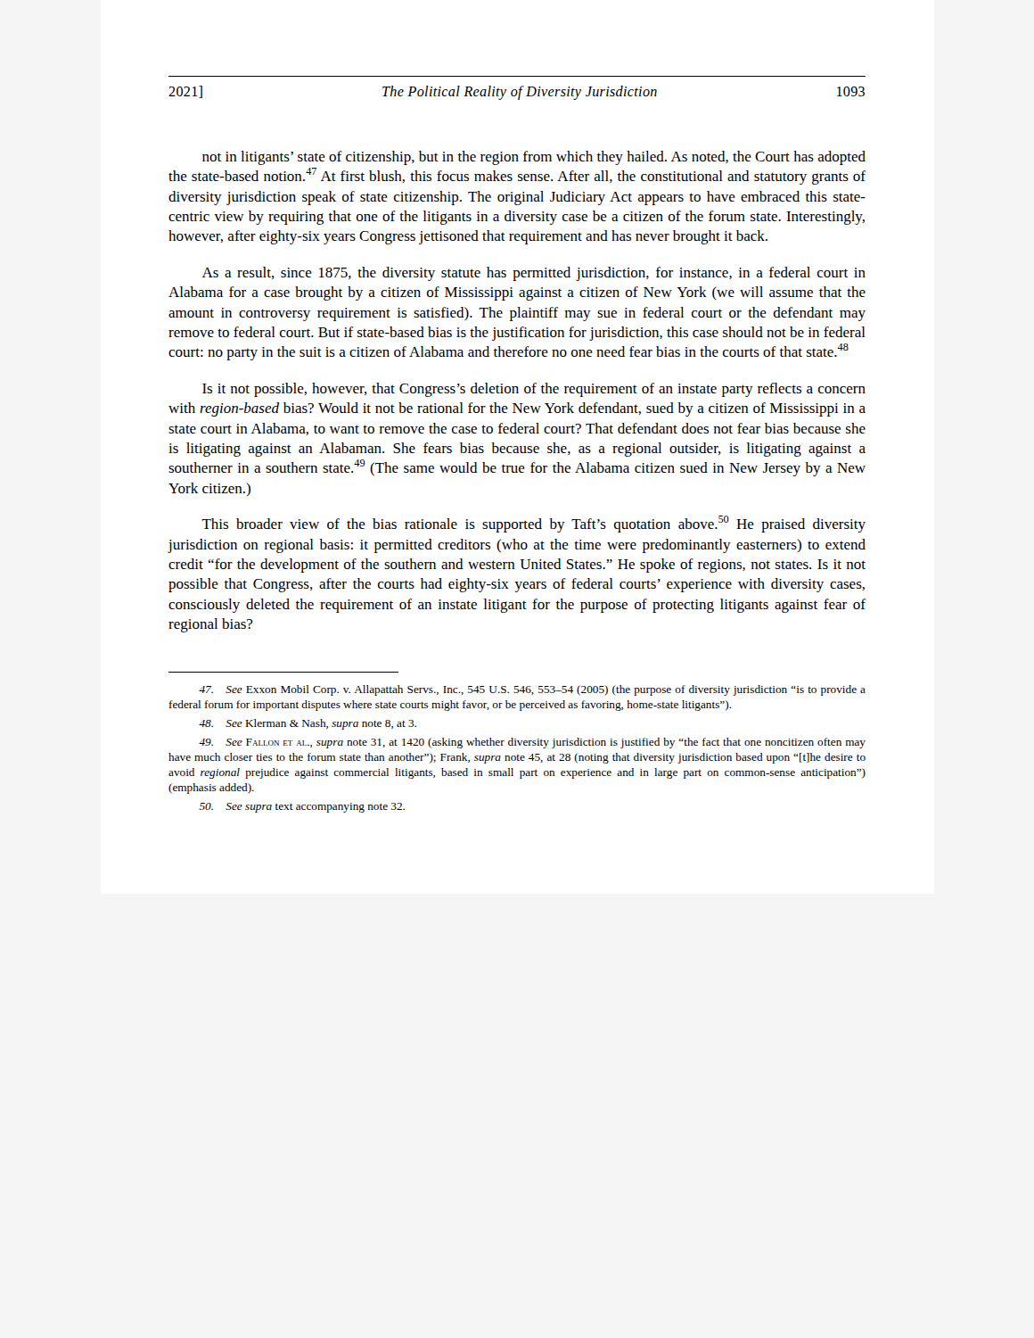2021] The Political Reality of Diversity Jurisdiction 1093
not in litigants’ state of citizenship, but in the region from which they hailed. As noted, the Court has adopted the state-based notion.47 At first blush, this focus makes sense. After all, the constitutional and statutory grants of diversity jurisdiction speak of state citizenship. The original Judiciary Act appears to have embraced this state-centric view by requiring that one of the litigants in a diversity case be a citizen of the forum state. Interestingly, however, after eighty-six years Congress jettisoned that requirement and has never brought it back.
As a result, since 1875, the diversity statute has permitted jurisdiction, for instance, in a federal court in Alabama for a case brought by a citizen of Mississippi against a citizen of New York (we will assume that the amount in controversy requirement is satisfied). The plaintiff may sue in federal court or the defendant may remove to federal court. But if state-based bias is the justification for jurisdiction, this case should not be in federal court: no party in the suit is a citizen of Alabama and therefore no one need fear bias in the courts of that state.48
Is it not possible, however, that Congress’s deletion of the requirement of an instate party reflects a concern with region-based bias? Would it not be rational for the New York defendant, sued by a citizen of Mississippi in a state court in Alabama, to want to remove the case to federal court? That defendant does not fear bias because she is litigating against an Alabaman. She fears bias because she, as a regional outsider, is litigating against a southerner in a southern state.49 (The same would be true for the Alabama citizen sued in New Jersey by a New York citizen.)
This broader view of the bias rationale is supported by Taft’s quotation above.50 He praised diversity jurisdiction on regional basis: it permitted creditors (who at the time were predominantly easterners) to extend credit “for the development of the southern and western United States.” He spoke of regions, not states. Is it not possible that Congress, after the courts had eighty-six years of federal courts’ experience with diversity cases, consciously deleted the requirement of an instate litigant for the purpose of protecting litigants against fear of regional bias?
47. See Exxon Mobil Corp. v. Allapattah Servs., Inc., 545 U.S. 546, 553–54 (2005) (the purpose of diversity jurisdiction “is to provide a federal forum for important disputes where state courts might favor, or be perceived as favoring, home-state litigants”).
48. See Klerman & Nash, supra note 8, at 3.
49. See Fallon et al., supra note 31, at 1420 (asking whether diversity jurisdiction is justified by “the fact that one noncitizen often may have much closer ties to the forum state than another”); Frank, supra note 45, at 28 (noting that diversity jurisdiction based upon “[t]he desire to avoid regional prejudice against commercial litigants, based in small part on experience and in large part on common-sense anticipation”) (emphasis added).
50. See supra text accompanying note 32.